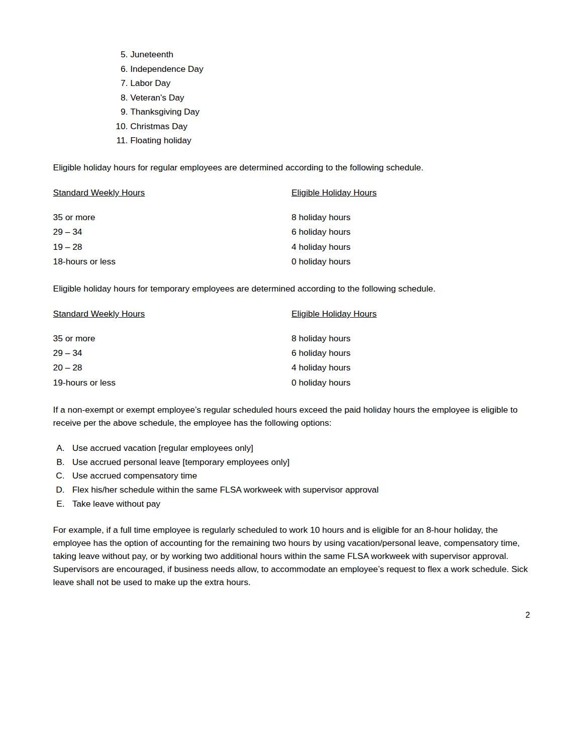Juneteenth
Independence Day
Labor Day
Veteran's Day
Thanksgiving Day
Christmas Day
Floating holiday
Eligible holiday hours for regular employees are determined according to the following schedule.
| Standard Weekly Hours | Eligible Holiday Hours |
| --- | --- |
| 35 or more | 8 holiday hours |
| 29 – 34 | 6 holiday hours |
| 19 – 28 | 4 holiday hours |
| 18-hours or less | 0 holiday hours |
Eligible holiday hours for temporary employees are determined according to the following schedule.
| Standard Weekly Hours | Eligible Holiday Hours |
| --- | --- |
| 35 or more | 8 holiday hours |
| 29 – 34 | 6 holiday hours |
| 20 – 28 | 4 holiday hours |
| 19-hours or less | 0 holiday hours |
If a non-exempt or exempt employee’s regular scheduled hours exceed the paid holiday hours the employee is eligible to receive per the above schedule, the employee has the following options:
Use accrued vacation [regular employees only]
Use accrued personal leave [temporary employees only]
Use accrued compensatory time
Flex his/her schedule within the same FLSA workweek with supervisor approval
Take leave without pay
For example, if a full time employee is regularly scheduled to work 10 hours and is eligible for an 8-hour holiday, the employee has the option of accounting for the remaining two hours by using vacation/personal leave, compensatory time, taking leave without pay, or by working two additional hours within the same FLSA workweek with supervisor approval. Supervisors are encouraged, if business needs allow, to accommodate an employee’s request to flex a work schedule. Sick leave shall not be used to make up the extra hours.
2